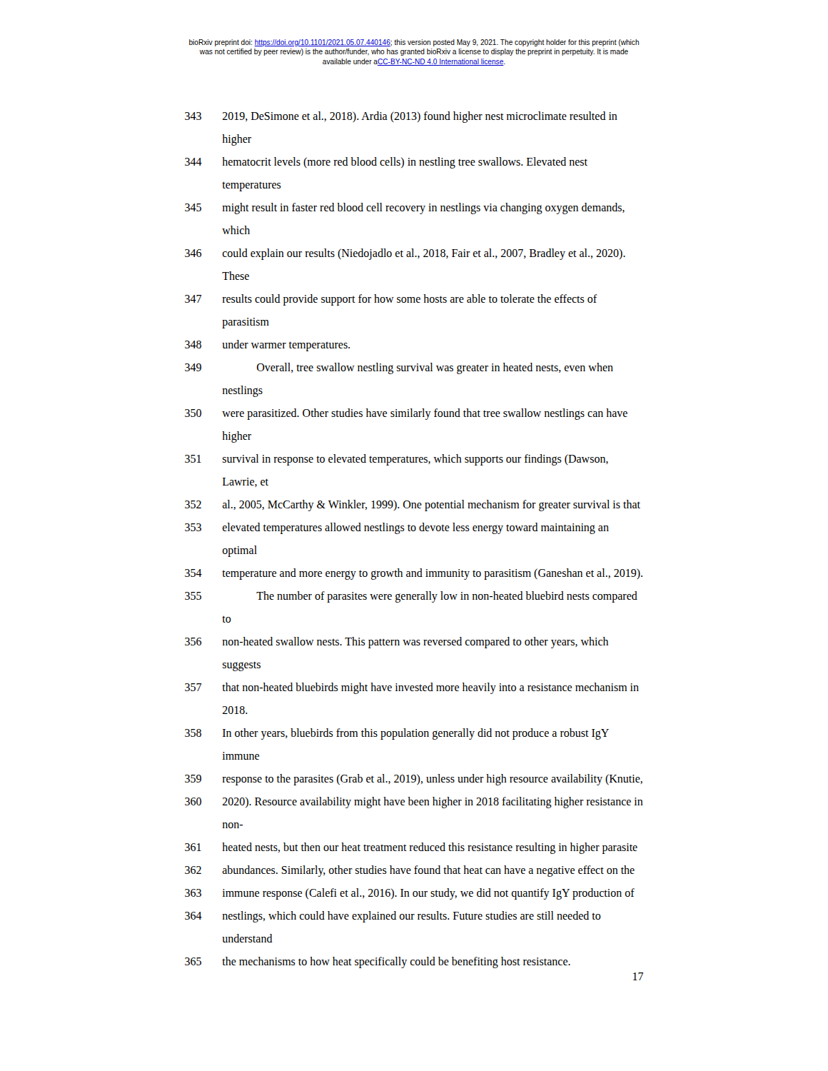bioRxiv preprint doi: https://doi.org/10.1101/2021.05.07.440146; this version posted May 9, 2021. The copyright holder for this preprint (which
was not certified by peer review) is the author/funder, who has granted bioRxiv a license to display the preprint in perpetuity. It is made
available under aCC-BY-NC-ND 4.0 International license.
| 343 | 2019, DeSimone et al., 2018). Ardia (2013) found higher nest microclimate resulted in higher |
| 344 | hematocrit levels (more red blood cells) in nestling tree swallows. Elevated nest temperatures |
| 345 | might result in faster red blood cell recovery in nestlings via changing oxygen demands, which |
| 346 | could explain our results (Niedojadlo et al., 2018, Fair et al., 2007, Bradley et al., 2020). These |
| 347 | results could provide support for how some hosts are able to tolerate the effects of parasitism |
| 348 | under warmer temperatures. |
| 349 | Overall, tree swallow nestling survival was greater in heated nests, even when nestlings |
| 350 | were parasitized. Other studies have similarly found that tree swallow nestlings can have higher |
| 351 | survival in response to elevated temperatures, which supports our findings (Dawson, Lawrie, et |
| 352 | al., 2005, McCarthy & Winkler, 1999). One potential mechanism for greater survival is that |
| 353 | elevated temperatures allowed nestlings to devote less energy toward maintaining an optimal |
| 354 | temperature and more energy to growth and immunity to parasitism (Ganeshan et al., 2019). |
| 355 | The number of parasites were generally low in non-heated bluebird nests compared to |
| 356 | non-heated swallow nests. This pattern was reversed compared to other years, which suggests |
| 357 | that non-heated bluebirds might have invested more heavily into a resistance mechanism in 2018. |
| 358 | In other years, bluebirds from this population generally did not produce a robust IgY immune |
| 359 | response to the parasites (Grab et al., 2019), unless under high resource availability (Knutie, |
| 360 | 2020). Resource availability might have been higher in 2018 facilitating higher resistance in non- |
| 361 | heated nests, but then our heat treatment reduced this resistance resulting in higher parasite |
| 362 | abundances. Similarly, other studies have found that heat can have a negative effect on the |
| 363 | immune response (Calefi et al., 2016). In our study, we did not quantify IgY production of |
| 364 | nestlings, which could have explained our results. Future studies are still needed to understand |
| 365 | the mechanisms to how heat specifically could be benefiting host resistance. |
17